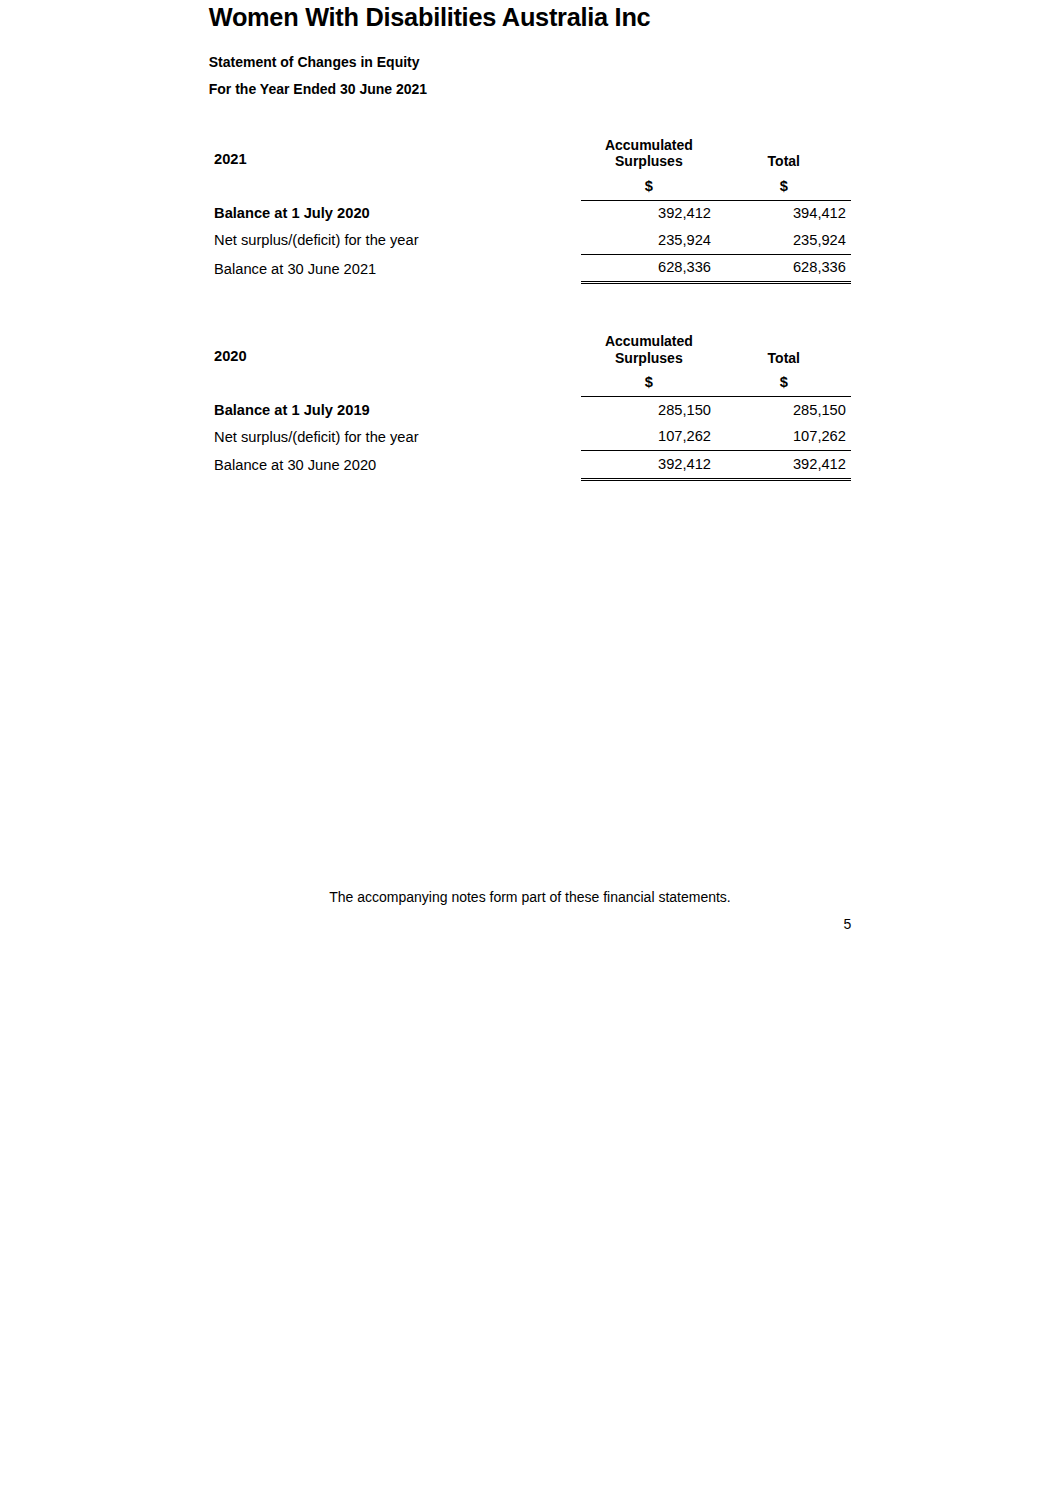Women With Disabilities Australia Inc
Statement of Changes in Equity
For the Year Ended 30 June 2021
| 2021 | Accumulated Surpluses | Total |
| --- | --- | --- |
| | $ | $ |
| Balance at 1 July 2020 | 392,412 | 394,412 |
| Net surplus/(deficit) for the year | 235,924 | 235,924 |
| Balance at 30 June 2021 | 628,336 | 628,336 |
| 2020 | Accumulated Surpluses | Total |
| --- | --- | --- |
| | $ | $ |
| Balance at 1 July 2019 | 285,150 | 285,150 |
| Net surplus/(deficit) for the year | 107,262 | 107,262 |
| Balance at 30 June 2020 | 392,412 | 392,412 |
The accompanying notes form part of these financial statements.
5